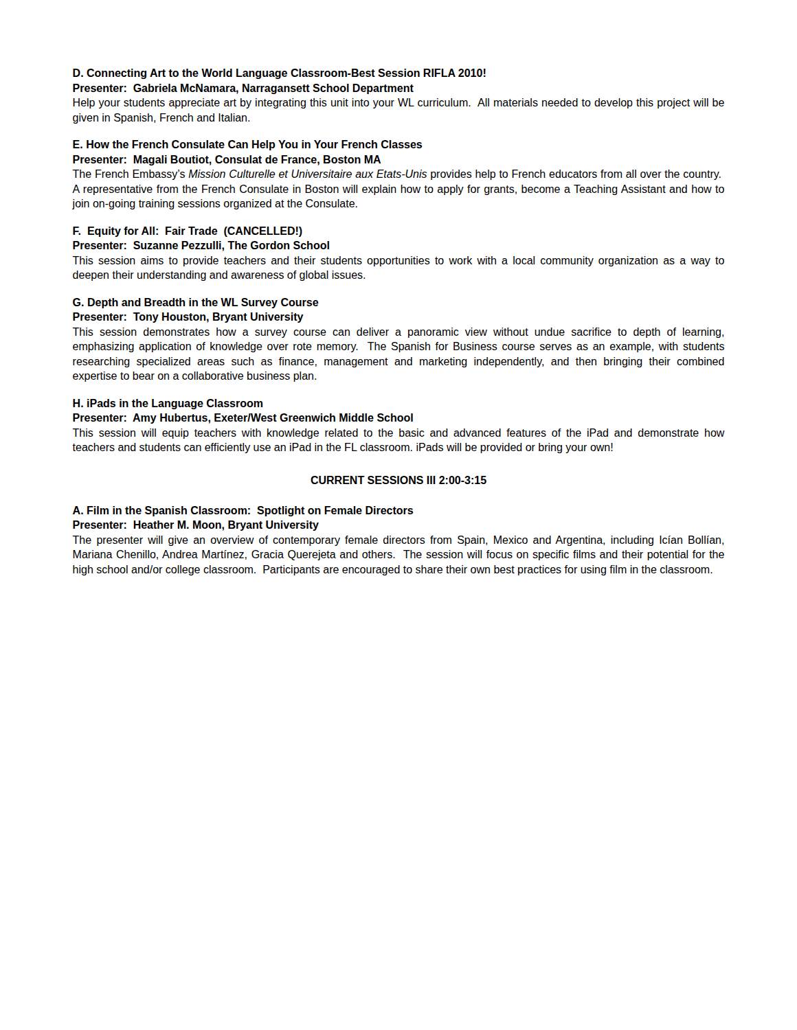D. Connecting Art to the World Language Classroom-Best Session RIFLA 2010!
Presenter: Gabriela McNamara, Narragansett School Department
Help your students appreciate art by integrating this unit into your WL curriculum. All materials needed to develop this project will be given in Spanish, French and Italian.
E. How the French Consulate Can Help You in Your French Classes
Presenter: Magali Boutiot, Consulat de France, Boston MA
The French Embassy’s Mission Culturelle et Universitaire aux Etats-Unis provides help to French educators from all over the country. A representative from the French Consulate in Boston will explain how to apply for grants, become a Teaching Assistant and how to join on-going training sessions organized at the Consulate.
F. Equity for All: Fair Trade (CANCELLED!)
Presenter: Suzanne Pezzulli, The Gordon School
This session aims to provide teachers and their students opportunities to work with a local community organization as a way to deepen their understanding and awareness of global issues.
G. Depth and Breadth in the WL Survey Course
Presenter: Tony Houston, Bryant University
This session demonstrates how a survey course can deliver a panoramic view without undue sacrifice to depth of learning, emphasizing application of knowledge over rote memory. The Spanish for Business course serves as an example, with students researching specialized areas such as finance, management and marketing independently, and then bringing their combined expertise to bear on a collaborative business plan.
H. iPads in the Language Classroom
Presenter: Amy Hubertus, Exeter/West Greenwich Middle School
This session will equip teachers with knowledge related to the basic and advanced features of the iPad and demonstrate how teachers and students can efficiently use an iPad in the FL classroom. iPads will be provided or bring your own!
CURRENT SESSIONS III 2:00-3:15
A. Film in the Spanish Classroom: Spotlight on Female Directors
Presenter: Heather M. Moon, Bryant University
The presenter will give an overview of contemporary female directors from Spain, Mexico and Argentina, including Icían Bollían, Mariana Chenillo, Andrea Martínez, Gracia Querejeta and others. The session will focus on specific films and their potential for the high school and/or college classroom. Participants are encouraged to share their own best practices for using film in the classroom.